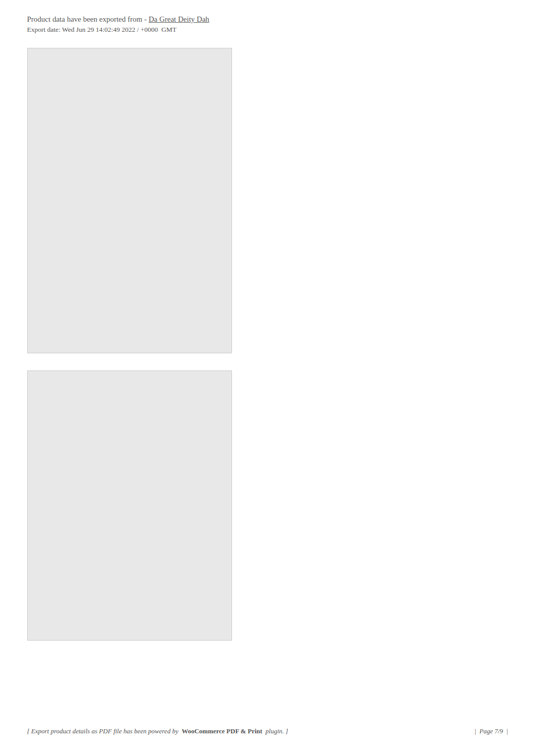Product data have been exported from - Da Great Deity Dah
Export date: Wed Jun 29 14:02:49 2022 / +0000 GMT
[ Export product details as PDF file has been powered by WooCommerce PDF & Print plugin. ]
| Page 7/9 |